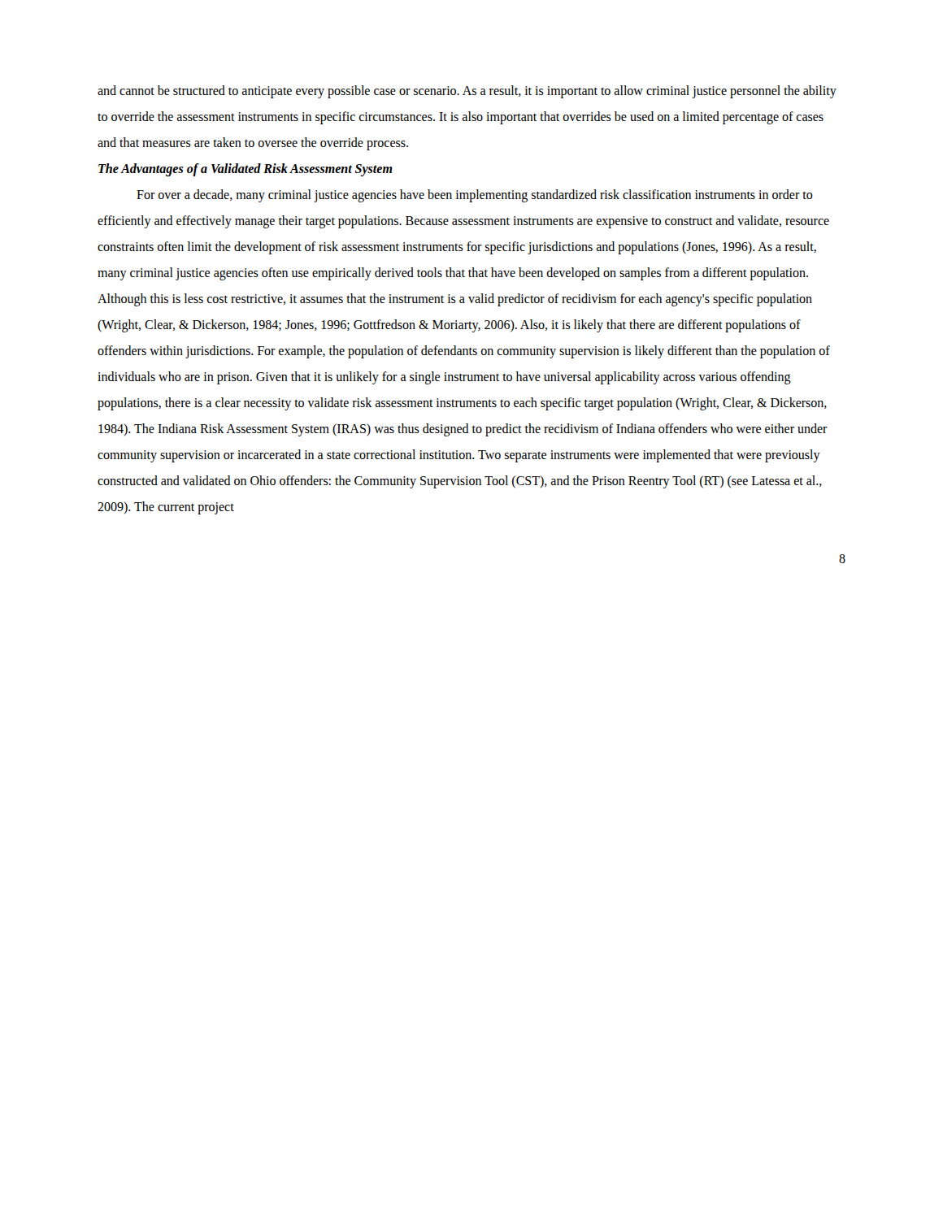and cannot be structured to anticipate every possible case or scenario. As a result, it is important to allow criminal justice personnel the ability to override the assessment instruments in specific circumstances. It is also important that overrides be used on a limited percentage of cases and that measures are taken to oversee the override process.
The Advantages of a Validated Risk Assessment System
For over a decade, many criminal justice agencies have been implementing standardized risk classification instruments in order to efficiently and effectively manage their target populations. Because assessment instruments are expensive to construct and validate, resource constraints often limit the development of risk assessment instruments for specific jurisdictions and populations (Jones, 1996). As a result, many criminal justice agencies often use empirically derived tools that that have been developed on samples from a different population. Although this is less cost restrictive, it assumes that the instrument is a valid predictor of recidivism for each agency's specific population (Wright, Clear, & Dickerson, 1984; Jones, 1996; Gottfredson & Moriarty, 2006). Also, it is likely that there are different populations of offenders within jurisdictions. For example, the population of defendants on community supervision is likely different than the population of individuals who are in prison. Given that it is unlikely for a single instrument to have universal applicability across various offending populations, there is a clear necessity to validate risk assessment instruments to each specific target population (Wright, Clear, & Dickerson, 1984). The Indiana Risk Assessment System (IRAS) was thus designed to predict the recidivism of Indiana offenders who were either under community supervision or incarcerated in a state correctional institution. Two separate instruments were implemented that were previously constructed and validated on Ohio offenders: the Community Supervision Tool (CST), and the Prison Reentry Tool (RT) (see Latessa et al., 2009). The current project
8